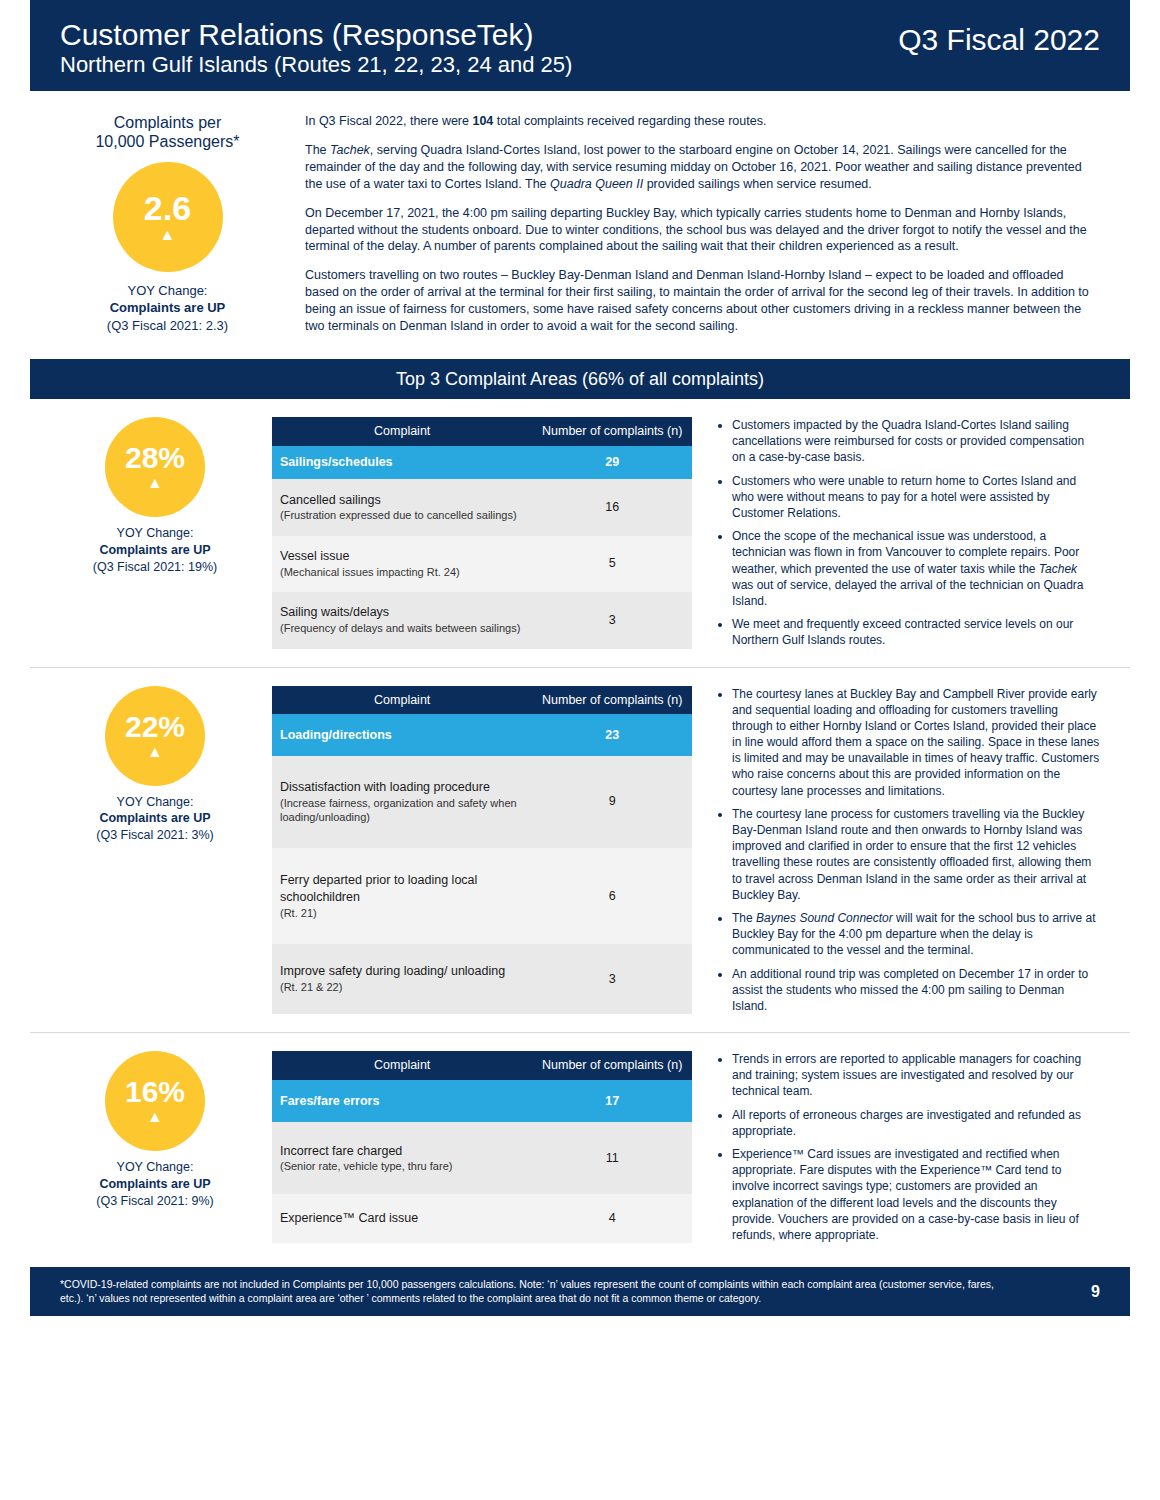Customer Relations (ResponseTek)
Northern Gulf Islands (Routes 21, 22, 23, 24 and 25)
Q3 Fiscal 2022
Complaints per
10,000 Passengers*
2.6 ▲
YOY Change: Complaints are UP (Q3 Fiscal 2021: 2.3)
In Q3 Fiscal 2022, there were 104 total complaints received regarding these routes.
The Tachek, serving Quadra Island-Cortes Island, lost power to the starboard engine on October 14, 2021. Sailings were cancelled for the remainder of the day and the following day, with service resuming midday on October 16, 2021. Poor weather and sailing distance prevented the use of a water taxi to Cortes Island. The Quadra Queen II provided sailings when service resumed.
On December 17, 2021, the 4:00 pm sailing departing Buckley Bay, which typically carries students home to Denman and Hornby Islands, departed without the students onboard. Due to winter conditions, the school bus was delayed and the driver forgot to notify the vessel and the terminal of the delay. A number of parents complained about the sailing wait that their children experienced as a result.
Customers travelling on two routes – Buckley Bay-Denman Island and Denman Island-Hornby Island – expect to be loaded and offloaded based on the order of arrival at the terminal for their first sailing, to maintain the order of arrival for the second leg of their travels. In addition to being an issue of fairness for customers, some have raised safety concerns about other customers driving in a reckless manner between the two terminals on Denman Island in order to avoid a wait for the second sailing.
Top 3 Complaint Areas (66% of all complaints)
28% ▲
YOY Change: Complaints are UP (Q3 Fiscal 2021: 19%)
| Complaint | Number of complaints (n) |
| --- | --- |
| Sailings/schedules | 29 |
| Cancelled sailings (Frustration expressed due to cancelled sailings) | 16 |
| Vessel issue (Mechanical issues impacting Rt. 24) | 5 |
| Sailing waits/delays (Frequency of delays and waits between sailings) | 3 |
Customers impacted by the Quadra Island-Cortes Island sailing cancellations were reimbursed for costs or provided compensation on a case-by-case basis.
Customers who were unable to return home to Cortes Island and who were without means to pay for a hotel were assisted by Customer Relations.
Once the scope of the mechanical issue was understood, a technician was flown in from Vancouver to complete repairs. Poor weather, which prevented the use of water taxis while the Tachek was out of service, delayed the arrival of the technician on Quadra Island.
We meet and frequently exceed contracted service levels on our Northern Gulf Islands routes.
22% ▲
YOY Change: Complaints are UP (Q3 Fiscal 2021: 3%)
| Complaint | Number of complaints (n) |
| --- | --- |
| Loading/directions | 23 |
| Dissatisfaction with loading procedure (Increase fairness, organization and safety when loading/unloading) | 9 |
| Ferry departed prior to loading local schoolchildren (Rt. 21) | 6 |
| Improve safety during loading/ unloading (Rt. 21 & 22) | 3 |
The courtesy lanes at Buckley Bay and Campbell River provide early and sequential loading and offloading for customers travelling through to either Hornby Island or Cortes Island, provided their place in line would afford them a space on the sailing. Space in these lanes is limited and may be unavailable in times of heavy traffic. Customers who raise concerns about this are provided information on the courtesy lane processes and limitations.
The courtesy lane process for customers travelling via the Buckley Bay-Denman Island route and then onwards to Hornby Island was improved and clarified in order to ensure that the first 12 vehicles travelling these routes are consistently offloaded first, allowing them to travel across Denman Island in the same order as their arrival at Buckley Bay.
The Baynes Sound Connector will wait for the school bus to arrive at Buckley Bay for the 4:00 pm departure when the delay is communicated to the vessel and the terminal.
An additional round trip was completed on December 17 in order to assist the students who missed the 4:00 pm sailing to Denman Island.
16% ▲
YOY Change: Complaints are UP (Q3 Fiscal 2021: 9%)
| Complaint | Number of complaints (n) |
| --- | --- |
| Fares/fare errors | 17 |
| Incorrect fare charged (Senior rate, vehicle type, thru fare) | 11 |
| Experience™ Card issue | 4 |
Trends in errors are reported to applicable managers for coaching and training; system issues are investigated and resolved by our technical team.
All reports of erroneous charges are investigated and refunded as appropriate.
Experience™ Card issues are investigated and rectified when appropriate. Fare disputes with the Experience™ Card tend to involve incorrect savings type; customers are provided an explanation of the different load levels and the discounts they provide. Vouchers are provided on a case-by-case basis in lieu of refunds, where appropriate.
*COVID-19-related complaints are not included in Complaints per 10,000 passengers calculations. Note: ‘n’ values represent the count of complaints within each complaint area (customer service, fares, etc.). ‘n’ values not represented within a complaint area are ‘other ’ comments related to the complaint area that do not fit a common theme or category.
9